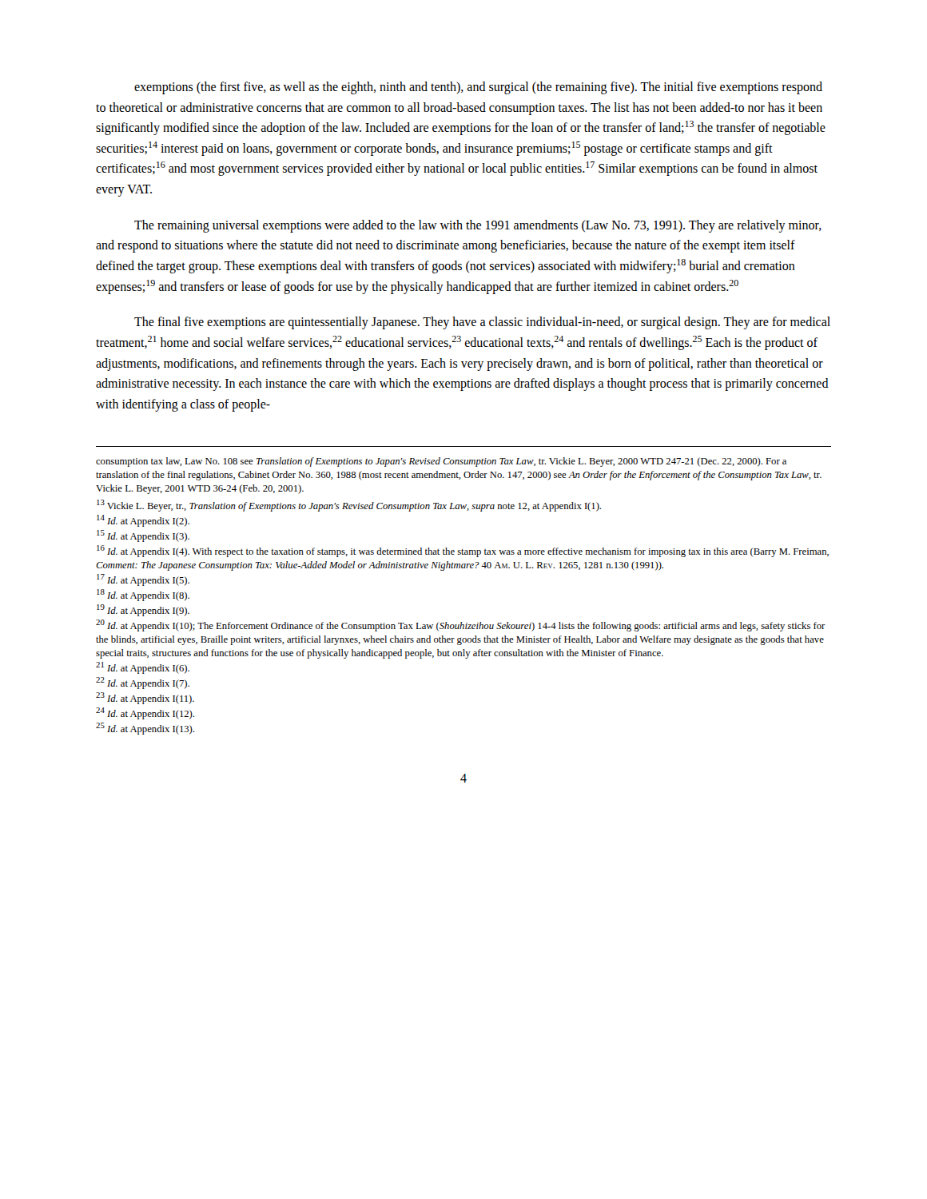exemptions (the first five, as well as the eighth, ninth and tenth), and surgical (the remaining five). The initial five exemptions respond to theoretical or administrative concerns that are common to all broad-based consumption taxes. The list has not been added-to nor has it been significantly modified since the adoption of the law. Included are exemptions for the loan of or the transfer of land;13 the transfer of negotiable securities;14 interest paid on loans, government or corporate bonds, and insurance premiums;15 postage or certificate stamps and gift certificates;16 and most government services provided either by national or local public entities.17 Similar exemptions can be found in almost every VAT.
The remaining universal exemptions were added to the law with the 1991 amendments (Law No. 73, 1991). They are relatively minor, and respond to situations where the statute did not need to discriminate among beneficiaries, because the nature of the exempt item itself defined the target group. These exemptions deal with transfers of goods (not services) associated with midwifery;18 burial and cremation expenses;19 and transfers or lease of goods for use by the physically handicapped that are further itemized in cabinet orders.20
The final five exemptions are quintessentially Japanese. They have a classic individual-in-need, or surgical design. They are for medical treatment,21 home and social welfare services,22 educational services,23 educational texts,24 and rentals of dwellings.25 Each is the product of adjustments, modifications, and refinements through the years. Each is very precisely drawn, and is born of political, rather than theoretical or administrative necessity. In each instance the care with which the exemptions are drafted displays a thought process that is primarily concerned with identifying a class of people-
consumption tax law, Law No. 108 see Translation of Exemptions to Japan's Revised Consumption Tax Law, tr. Vickie L. Beyer, 2000 WTD 247-21 (Dec. 22, 2000). For a translation of the final regulations, Cabinet Order No. 360, 1988 (most recent amendment, Order No. 147, 2000) see An Order for the Enforcement of the Consumption Tax Law, tr. Vickie L. Beyer, 2001 WTD 36-24 (Feb. 20, 2001).
13 Vickie L. Beyer, tr., Translation of Exemptions to Japan's Revised Consumption Tax Law, supra note 12, at Appendix I(1).
14 Id. at Appendix I(2).
15 Id. at Appendix I(3).
16 Id. at Appendix I(4). With respect to the taxation of stamps, it was determined that the stamp tax was a more effective mechanism for imposing tax in this area (Barry M. Freiman, Comment: The Japanese Consumption Tax: Value-Added Model or Administrative Nightmare? 40 Am. U. L. Rev. 1265, 1281 n.130 (1991)).
17 Id. at Appendix I(5).
18 Id. at Appendix I(8).
19 Id. at Appendix I(9).
20 Id. at Appendix I(10); The Enforcement Ordinance of the Consumption Tax Law (Shouhizeihou Sekourei) 14-4 lists the following goods: artificial arms and legs, safety sticks for the blinds, artificial eyes, Braille point writers, artificial larynxes, wheel chairs and other goods that the Minister of Health, Labor and Welfare may designate as the goods that have special traits, structures and functions for the use of physically handicapped people, but only after consultation with the Minister of Finance.
21 Id. at Appendix I(6).
22 Id. at Appendix I(7).
23 Id. at Appendix I(11).
24 Id. at Appendix I(12).
25 Id. at Appendix I(13).
4